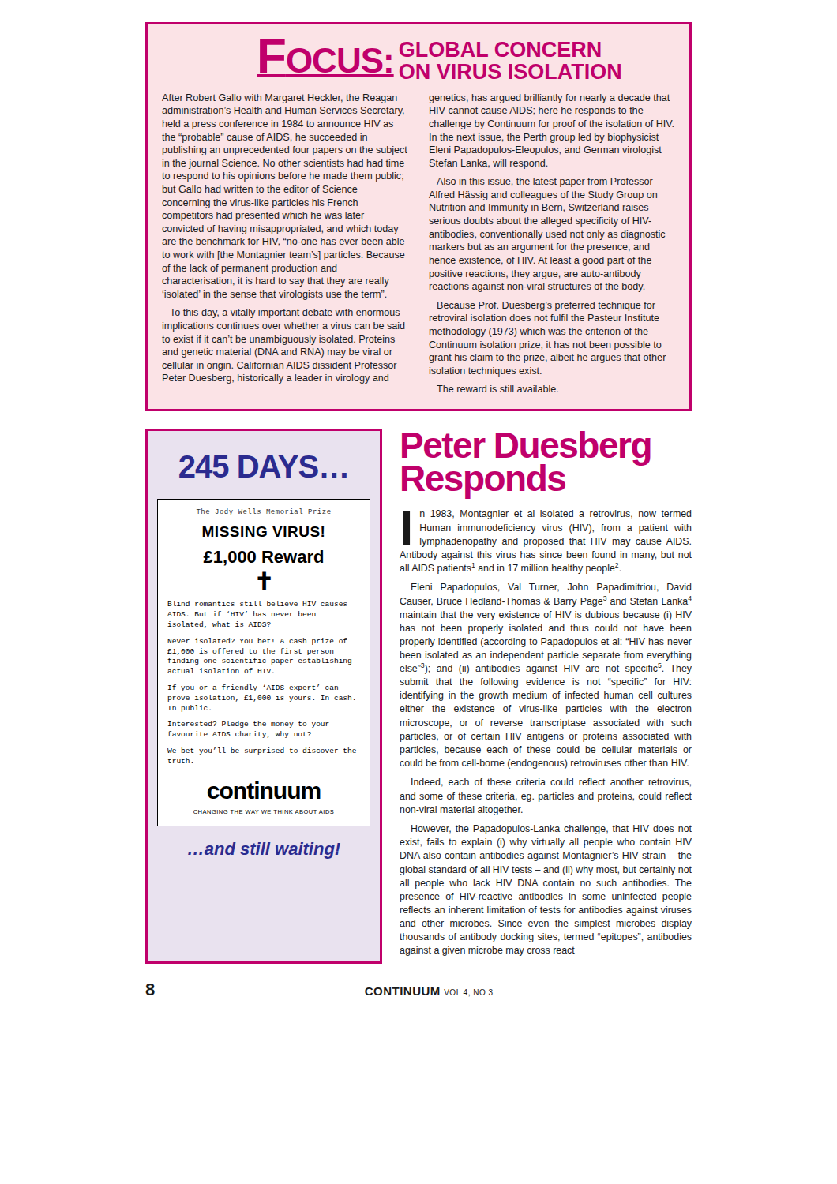FOCUS:
Global Concern
on Virus Isolation
After Robert Gallo with Margaret Heckler, the Reagan administration’s Health and Human Services Secretary, held a press conference in 1984 to announce HIV as the “probable” cause of AIDS, he succeeded in publishing an unprecedented four papers on the subject in the journal Science. No other scientists had had time to respond to his opinions before he made them public; but Gallo had written to the editor of Science concerning the virus-like particles his French competitors had presented which he was later convicted of having misappropriated, and which today are the benchmark for HIV, “no-one has ever been able to work with [the Montagnier team’s] particles. Because of the lack of permanent production and characterisation, it is hard to say that they are really ‘isolated’ in the sense that virologists use the term”.
To this day, a vitally important debate with enormous implications continues over whether a virus can be said to exist if it can’t be unambiguously isolated. Proteins and genetic material (DNA and RNA) may be viral or cellular in origin. Californian AIDS dissident Professor Peter Duesberg, historically a leader in virology and genetics, has argued brilliantly for nearly a decade that HIV cannot cause AIDS; here he responds to the challenge by Continuum for proof of the isolation of HIV. In the next issue, the Perth group led by biophysicist Eleni Papadopulos-Eleopulos, and German virologist Stefan Lanka, will respond.
Also in this issue, the latest paper from Professor Alfred Hässig and colleagues of the Study Group on Nutrition and Immunity in Bern, Switzerland raises serious doubts about the alleged specificity of HIV-antibodies, conventionally used not only as diagnostic markers but as an argument for the presence, and hence existence, of HIV. At least a good part of the positive reactions, they argue, are auto-antibody reactions against non-viral structures of the body.
Because Prof. Duesberg’s preferred technique for retroviral isolation does not fulfil the Pasteur Institute methodology (1973) which was the criterion of the Continuum isolation prize, it has not been possible to grant his claim to the prize, albeit he argues that other isolation techniques exist.
The reward is still available.
245 DAYS…
The Jody Wells Memorial Prize
MISSING VIRUS!
£1,000 Reward
✝
Blind romantics still believe HIV causes AIDS. But if ‘HIV’ has never been isolated, what is AIDS?
Never isolated? You bet! A cash prize of £1,000 is offered to the first person finding one scientific paper establishing actual isolation of HIV.
If you or a friendly ‘AIDS expert’ can prove isolation, £1,000 is yours. In cash. In public.
Interested? Pledge the money to your favourite AIDS charity, why not?
We bet you’ll be surprised to discover the truth.
continuum
CHANGING THE WAY WE THINK ABOUT AIDS
…and still waiting!
Peter Duesberg
Responds
In 1983, Montagnier et al isolated a retrovirus, now termed Human immunodeficiency virus (HIV), from a patient with lymphadenopathy and proposed that HIV may cause AIDS. Antibody against this virus has since been found in many, but not all AIDS patients1 and in 17 million healthy people2.
Eleni Papadopulos, Val Turner, John Papadimitriou, David Causer, Bruce Hedland-Thomas & Barry Page3 and Stefan Lanka4 maintain that the very existence of HIV is dubious because (i) HIV has not been properly isolated and thus could not have been properly identified (according to Papadopulos et al: “HIV has never been isolated as an independent particle separate from everything else”3); and (ii) antibodies against HIV are not specific5. They submit that the following evidence is not “specific” for HIV: identifying in the growth medium of infected human cell cultures either the existence of virus-like particles with the electron microscope, or of reverse transcriptase associated with such particles, or of certain HIV antigens or proteins associated with particles, because each of these could be cellular materials or could be from cell-borne (endogenous) retroviruses other than HIV.
Indeed, each of these criteria could reflect another retrovirus, and some of these criteria, eg. particles and proteins, could reflect non-viral material altogether.
However, the Papadopulos-Lanka challenge, that HIV does not exist, fails to explain (i) why virtually all people who contain HIV DNA also contain antibodies against Montagnier’s HIV strain – the global standard of all HIV tests – and (ii) why most, but certainly not all people who lack HIV DNA contain no such antibodies. The presence of HIV-reactive antibodies in some uninfected people reflects an inherent limitation of tests for antibodies against viruses and other microbes. Since even the simplest microbes display thousands of antibody docking sites, termed “epitopes”, antibodies against a given microbe may cross react
8
CONTINUUM VOL 4, NO 3